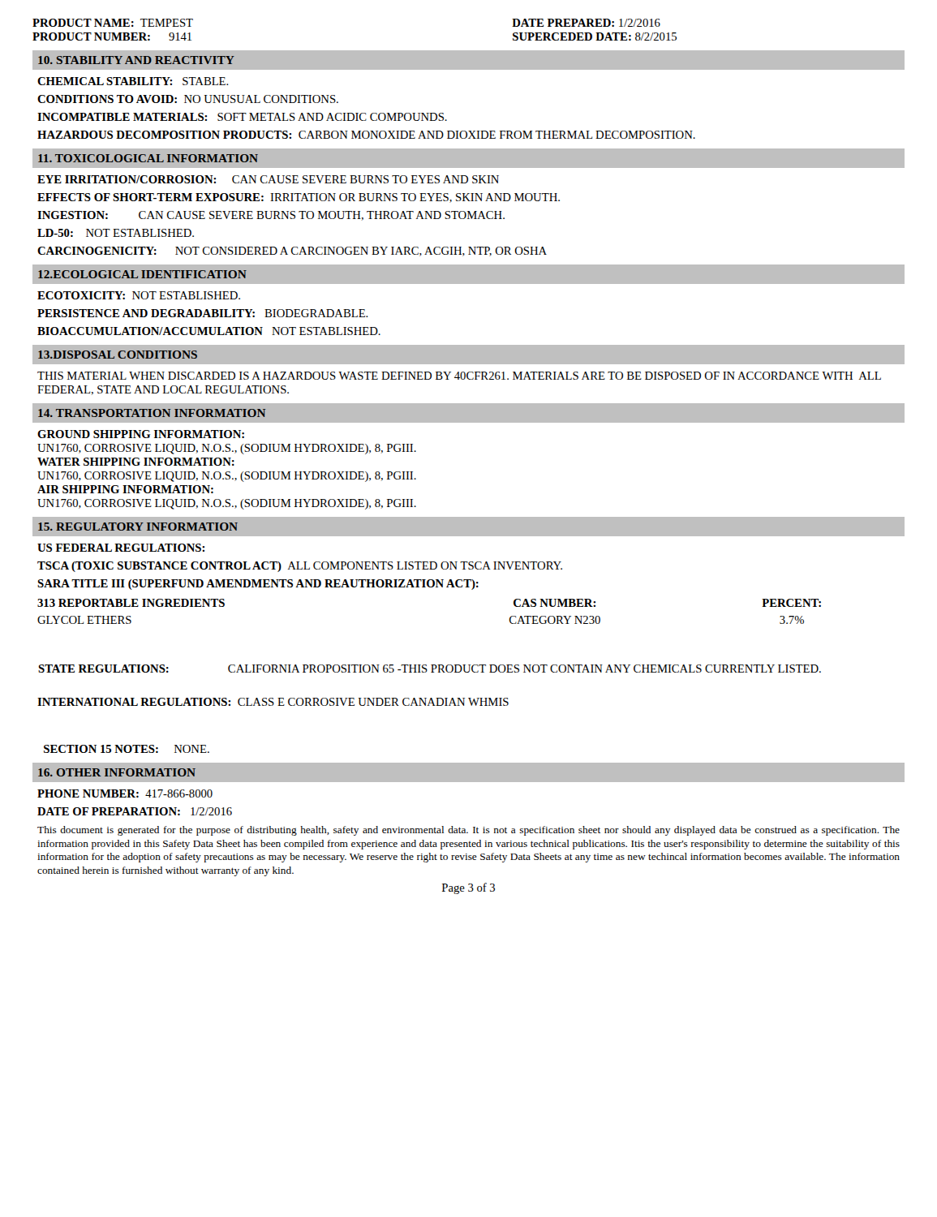| PRODUCT NAME: TEMPEST | DATE PREPARED: 1/2/2016 |
| PRODUCT NUMBER: 9141 | SUPERCEDED DATE: 8/2/2015 |
10. STABILITY AND REACTIVITY
CHEMICAL STABILITY: STABLE.
CONDITIONS TO AVOID: NO UNUSUAL CONDITIONS.
INCOMPATIBLE MATERIALS: SOFT METALS AND ACIDIC COMPOUNDS.
HAZARDOUS DECOMPOSITION PRODUCTS: CARBON MONOXIDE AND DIOXIDE FROM THERMAL DECOMPOSITION.
11. TOXICOLOGICAL INFORMATION
EYE IRRITATION/CORROSION: CAN CAUSE SEVERE BURNS TO EYES AND SKIN
EFFECTS OF SHORT-TERM EXPOSURE: IRRITATION OR BURNS TO EYES, SKIN AND MOUTH.
INGESTION: CAN CAUSE SEVERE BURNS TO MOUTH, THROAT AND STOMACH.
LD-50: NOT ESTABLISHED.
CARCINOGENICITY: NOT CONSIDERED A CARCINOGEN BY IARC, ACGIH, NTP, OR OSHA
12.ECOLOGICAL IDENTIFICATION
ECOTOXICITY: NOT ESTABLISHED.
PERSISTENCE AND DEGRADABILITY: BIODEGRADABLE.
BIOACCUMULATION/ACCUMULATION NOT ESTABLISHED.
13.DISPOSAL CONDITIONS
THIS MATERIAL WHEN DISCARDED IS A HAZARDOUS WASTE DEFINED BY 40CFR261. MATERIALS ARE TO BE DISPOSED OF IN ACCORDANCE WITH ALL FEDERAL, STATE AND LOCAL REGULATIONS.
14. TRANSPORTATION INFORMATION
GROUND SHIPPING INFORMATION:
UN1760, CORROSIVE LIQUID, N.O.S., (SODIUM HYDROXIDE), 8, PGIII.
WATER SHIPPING INFORMATION:
UN1760, CORROSIVE LIQUID, N.O.S., (SODIUM HYDROXIDE), 8, PGIII.
AIR SHIPPING INFORMATION:
UN1760, CORROSIVE LIQUID, N.O.S., (SODIUM HYDROXIDE), 8, PGIII.
15. REGULATORY INFORMATION
US FEDERAL REGULATIONS:
TSCA (TOXIC SUBSTANCE CONTROL ACT) ALL COMPONENTS LISTED ON TSCA INVENTORY.
SARA TITLE III (SUPERFUND AMENDMENTS AND REAUTHORIZATION ACT):
| 313 REPORTABLE INGREDIENTS | CAS NUMBER: | PERCENT: |
| GLYCOL ETHERS | CATEGORY N230 | 3.7% |
| STATE REGULATIONS: | CALIFORNIA PROPOSITION 65 -THIS PRODUCT DOES NOT CONTAIN ANY CHEMICALS CURRENTLY LISTED. |
INTERNATIONAL REGULATIONS: CLASS E CORROSIVE UNDER CANADIAN WHMIS
SECTION 15 NOTES: NONE.
16. OTHER INFORMATION
PHONE NUMBER: 417-866-8000
DATE OF PREPARATION: 1/2/2016
This document is generated for the purpose of distributing health, safety and environmental data. It is not a specification sheet nor should any displayed data be construed as a specification. The information provided in this Safety Data Sheet has been compiled from experience and data presented in various technical publications. Itis the user's responsibility to determine the suitability of this information for the adoption of safety precautions as may be necessary. We reserve the right to revise Safety Data Sheets at any time as new techincal information becomes available. The information contained herein is furnished without warranty of any kind.
Page 3 of 3